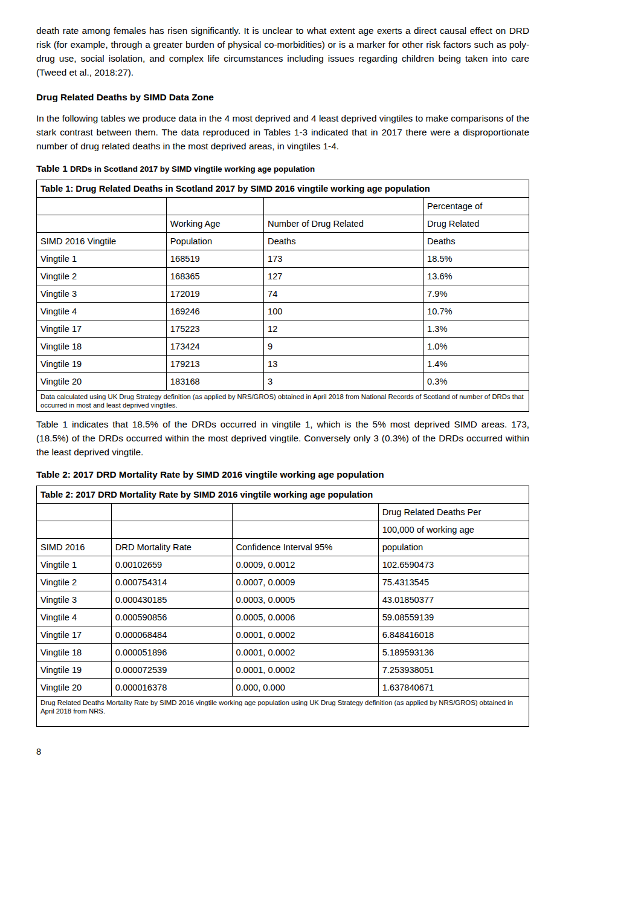death rate among females has risen significantly. It is unclear to what extent age exerts a direct causal effect on DRD risk (for example, through a greater burden of physical co-morbidities) or is a marker for other risk factors such as poly-drug use, social isolation, and complex life circumstances including issues regarding children being taken into care (Tweed et al., 2018:27).
Drug Related Deaths by SIMD Data Zone
In the following tables we produce data in the 4 most deprived and 4 least deprived vingtiles to make comparisons of the stark contrast between them. The data reproduced in Tables 1-3 indicated that in 2017 there were a disproportionate number of drug related deaths in the most deprived areas, in vingtiles 1-4.
Table 1 DRDs in Scotland 2017 by SIMD vingtile working age population
| Table 1: Drug Related Deaths in Scotland 2017 by SIMD 2016 vingtile working age population |
| | | | Percentage of |
| | Working Age | Number of Drug Related | Drug Related |
| SIMD 2016 Vingtile | Population | Deaths | Deaths |
| Vingtile 1 | 168519 | 173 | 18.5% |
| Vingtile 2 | 168365 | 127 | 13.6% |
| Vingtile 3 | 172019 | 74 | 7.9% |
| Vingtile 4 | 169246 | 100 | 10.7% |
| Vingtile 17 | 175223 | 12 | 1.3% |
| Vingtile 18 | 173424 | 9 | 1.0% |
| Vingtile 19 | 179213 | 13 | 1.4% |
| Vingtile 20 | 183168 | 3 | 0.3% |
| Data calculated using UK Drug Strategy definition (as applied by NRS/GROS) obtained in April 2018 from National Records of Scotland of number of DRDs that occurred in most and least deprived vingtiles. |
Table 1 indicates that 18.5% of the DRDs occurred in vingtile 1, which is the 5% most deprived SIMD areas. 173, (18.5%) of the DRDs occurred within the most deprived vingtile. Conversely only 3 (0.3%) of the DRDs occurred within the least deprived vingtile.
Table 2: 2017 DRD Mortality Rate by SIMD 2016 vingtile working age population
| Table 2: 2017 DRD Mortality Rate by SIMD 2016 vingtile working age population |
| | | | Drug Related Deaths Per |
| | | | 100,000 of working age |
| SIMD 2016 | DRD Mortality Rate | Confidence Interval 95% | population |
| Vingtile 1 | 0.00102659 | 0.0009, 0.0012 | 102.6590473 |
| Vingtile 2 | 0.000754314 | 0.0007, 0.0009 | 75.4313545 |
| Vingtile 3 | 0.000430185 | 0.0003, 0.0005 | 43.01850377 |
| Vingtile 4 | 0.000590856 | 0.0005, 0.0006 | 59.08559139 |
| Vingtile 17 | 0.000068484 | 0.0001, 0.0002 | 6.848416018 |
| Vingtile 18 | 0.000051896 | 0.0001, 0.0002 | 5.189593136 |
| Vingtile 19 | 0.000072539 | 0.0001, 0.0002 | 7.253938051 |
| Vingtile 20 | 0.000016378 | 0.000, 0.000 | 1.637840671 |
| Drug Related Deaths Mortality Rate by SIMD 2016 vingtile working age population using UK Drug Strategy definition (as applied by NRS/GROS) obtained in April 2018 from NRS. |
8